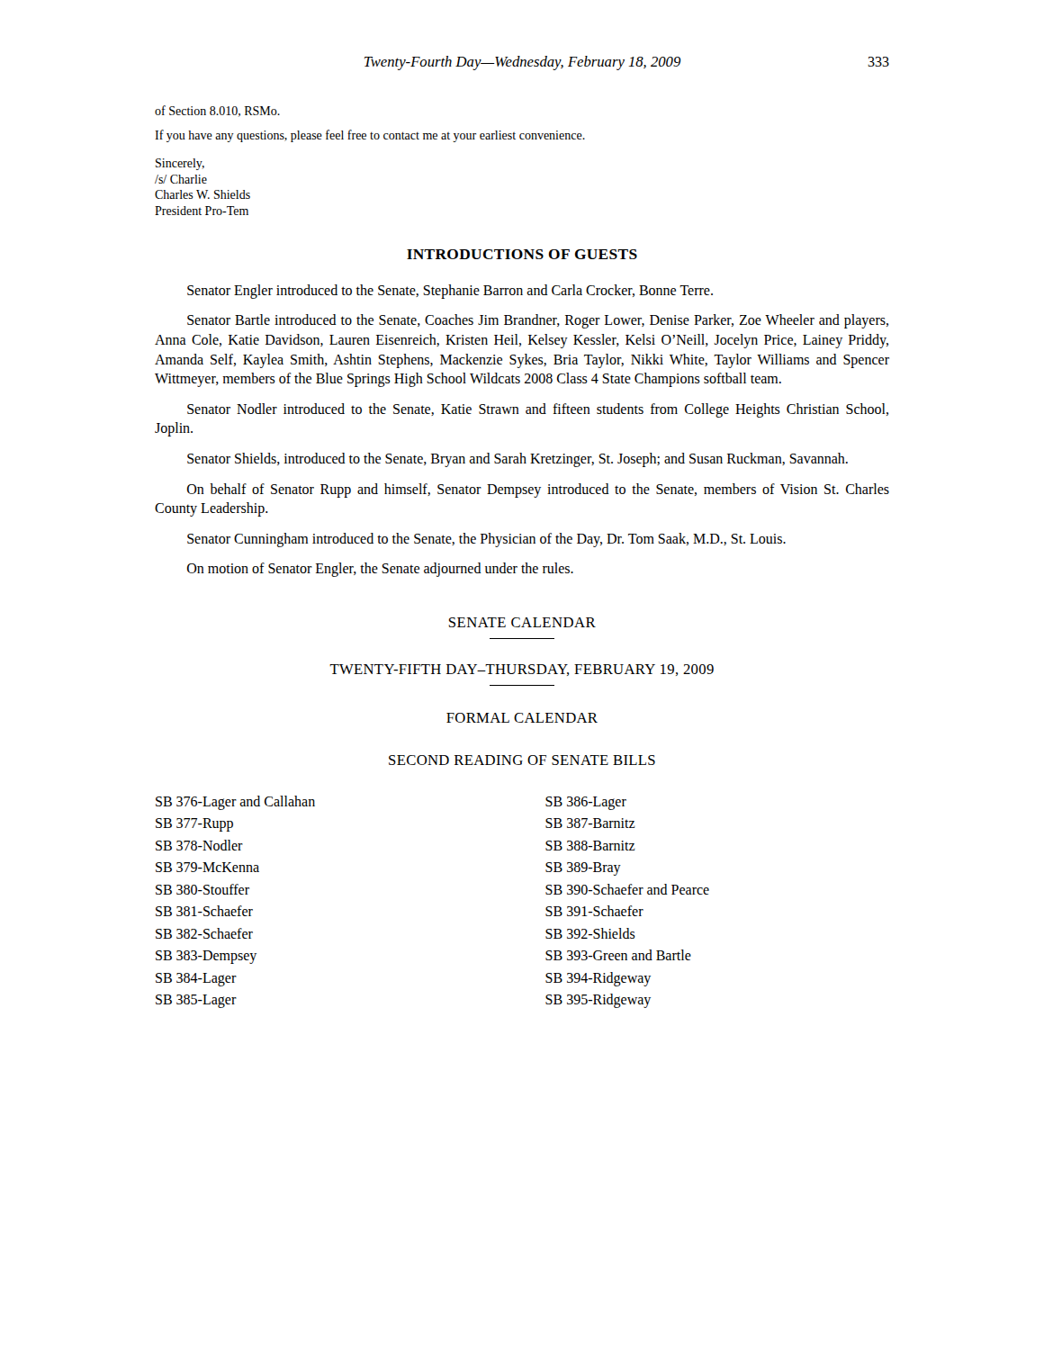Twenty-Fourth Day—Wednesday, February 18, 2009 333
of Section 8.010, RSMo.
If you have any questions, please feel free to contact me at your earliest convenience.
Sincerely,
/s/ Charlie
Charles W. Shields
President Pro-Tem
INTRODUCTIONS OF GUESTS
Senator Engler introduced to the Senate, Stephanie Barron and Carla Crocker, Bonne Terre.
Senator Bartle introduced to the Senate, Coaches Jim Brandner, Roger Lower, Denise Parker, Zoe Wheeler and players, Anna Cole, Katie Davidson, Lauren Eisenreich, Kristen Heil, Kelsey Kessler, Kelsi O’Neill, Jocelyn Price, Lainey Priddy, Amanda Self, Kaylea Smith, Ashtin Stephens, Mackenzie Sykes, Bria Taylor, Nikki White, Taylor Williams and Spencer Wittmeyer, members of the Blue Springs High School Wildcats 2008 Class 4 State Champions softball team.
Senator Nodler introduced to the Senate, Katie Strawn and fifteen students from College Heights Christian School, Joplin.
Senator Shields, introduced to the Senate, Bryan and Sarah Kretzinger, St. Joseph; and Susan Ruckman, Savannah.
On behalf of Senator Rupp and himself, Senator Dempsey introduced to the Senate, members of Vision St. Charles County Leadership.
Senator Cunningham introduced to the Senate, the Physician of the Day, Dr. Tom Saak, M.D., St. Louis.
On motion of Senator Engler, the Senate adjourned under the rules.
SENATE CALENDAR
TWENTY-FIFTH DAY–THURSDAY, FEBRUARY 19, 2009
FORMAL CALENDAR
SECOND READING OF SENATE BILLS
SB 376-Lager and Callahan
SB 377-Rupp
SB 378-Nodler
SB 379-McKenna
SB 380-Stouffer
SB 381-Schaefer
SB 382-Schaefer
SB 383-Dempsey
SB 384-Lager
SB 385-Lager
SB 386-Lager
SB 387-Barnitz
SB 388-Barnitz
SB 389-Bray
SB 390-Schaefer and Pearce
SB 391-Schaefer
SB 392-Shields
SB 393-Green and Bartle
SB 394-Ridgeway
SB 395-Ridgeway